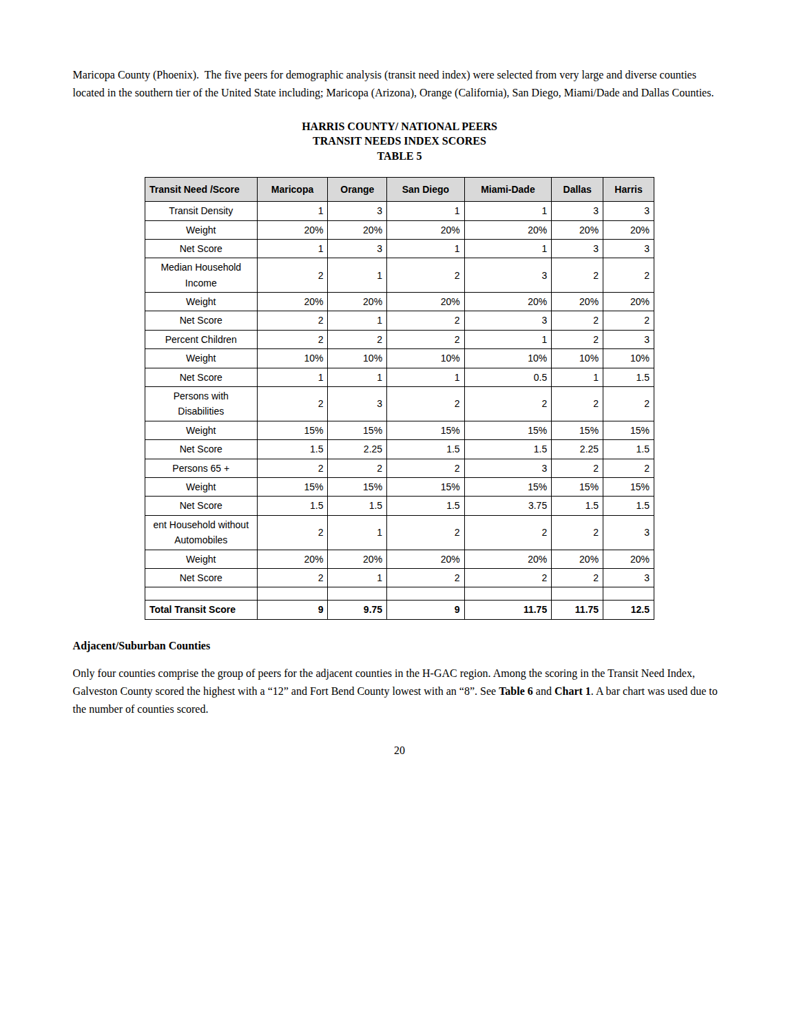Maricopa County (Phoenix). The five peers for demographic analysis (transit need index) were selected from very large and diverse counties located in the southern tier of the United State including; Maricopa (Arizona), Orange (California), San Diego, Miami/Dade and Dallas Counties.
HARRIS COUNTY/ NATIONAL PEERS
TRANSIT NEEDS INDEX SCORES
TABLE 5
| Transit Need /Score | Maricopa | Orange | San Diego | Miami-Dade | Dallas | Harris |
| --- | --- | --- | --- | --- | --- | --- |
| Transit Density | 1 | 3 | 1 | 1 | 3 | 3 |
| Weight | 20% | 20% | 20% | 20% | 20% | 20% |
| Net Score | 1 | 3 | 1 | 1 | 3 | 3 |
| Median Household Income | 2 | 1 | 2 | 3 | 2 | 2 |
| Weight | 20% | 20% | 20% | 20% | 20% | 20% |
| Net Score | 2 | 1 | 2 | 3 | 2 | 2 |
| Percent Children | 2 | 2 | 2 | 1 | 2 | 3 |
| Weight | 10% | 10% | 10% | 10% | 10% | 10% |
| Net Score | 1 | 1 | 1 | 0.5 | 1 | 1.5 |
| Persons with Disabilities | 2 | 3 | 2 | 2 | 2 | 2 |
| Weight | 15% | 15% | 15% | 15% | 15% | 15% |
| Net Score | 1.5 | 2.25 | 1.5 | 1.5 | 2.25 | 1.5 |
| Persons 65 + | 2 | 2 | 2 | 3 | 2 | 2 |
| Weight | 15% | 15% | 15% | 15% | 15% | 15% |
| Net Score | 1.5 | 1.5 | 1.5 | 3.75 | 1.5 | 1.5 |
| ent Household without Automobiles | 2 | 1 | 2 | 2 | 2 | 3 |
| Weight | 20% | 20% | 20% | 20% | 20% | 20% |
| Net Score | 2 | 1 | 2 | 2 | 2 | 3 |
| Total Transit Score | 9 | 9.75 | 9 | 11.75 | 11.75 | 12.5 |
Adjacent/Suburban Counties
Only four counties comprise the group of peers for the adjacent counties in the H-GAC region. Among the scoring in the Transit Need Index, Galveston County scored the highest with a “12” and Fort Bend County lowest with an “8”. See Table 6 and Chart 1. A bar chart was used due to the number of counties scored.
20